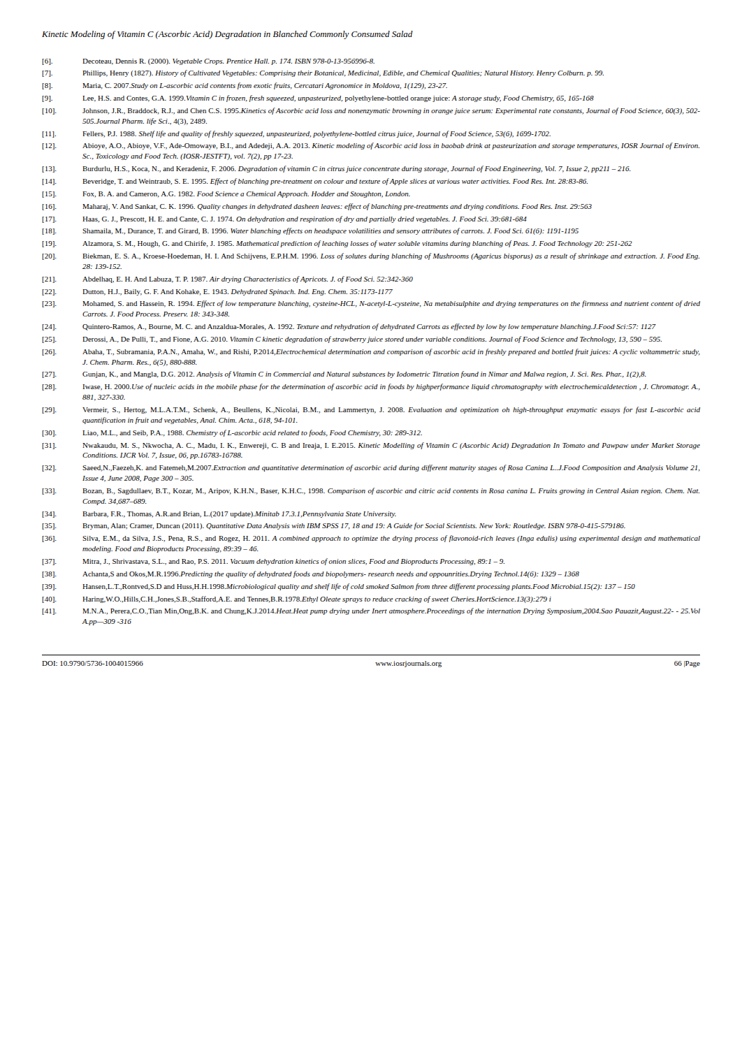Kinetic Modeling of Vitamin C (Ascorbic Acid) Degradation in Blanched Commonly Consumed Salad
[6]. Decoteau, Dennis R. (2000). Vegetable Crops. Prentice Hall. p. 174. ISBN 978-0-13-956996-8.
[7]. Phillips, Henry (1827). History of Cultivated Vegetables: Comprising their Botanical, Medicinal, Edible, and Chemical Qualities; Natural History. Henry Colburn. p. 99.
[8]. Maria, C. 2007.Study on L-ascorbic acid contents from exotic fruits, Cercatari Agronomice in Moldova, 1(129), 23-27.
[9]. Lee, H.S. and Contes, G.A. 1999.Vitamin C in frozen, fresh squeezed, unpasteurized, polyethylene-bottled orange juice: A storage study, Food Chemistry, 65, 165-168
[10]. Johnson, J.R., Braddock, R.J., and Chen C.S. 1995.Kinetics of Ascorbic acid loss and nonenzymatic browning in orange juice serum: Experimental rate constants, Journal of Food Science, 60(3), 502-505.Journal Pharm. life Sci., 4(3), 2489.
[11]. Fellers, P.J. 1988. Shelf life and quality of freshly squeezed, unpasteurized, polyethylene-bottled citrus juice, Journal of Food Science, 53(6), 1699-1702.
[12]. Abioye, A.O., Abioye, V.F., Ade-Omowaye, B.I., and Adedeji, A.A. 2013. Kinetic modeling of Ascorbic acid loss in baobab drink at pasteurization and storage temperatures, IOSR Journal of Environ. Sc., Toxicology and Food Tech. (IOSR-JESTFT), vol. 7(2), pp 17-23.
[13]. Burdurlu, H.S., Koca, N., and Keradeniz, F. 2006. Degradation of vitamin C in citrus juice concentrate during storage, Journal of Food Engineering, Vol. 7, Issue 2, pp211 – 216.
[14]. Beveridge, T. and Weintraub, S. E. 1995. Effect of blanching pre-treatment on colour and texture of Apple slices at various water activities. Food Res. Int. 28:83-86.
[15]. Fox, B. A. and Cameron, A.G. 1982. Food Science a Chemical Approach. Hodder and Stoughton, London.
[16]. Maharaj, V. And Sankat, C. K. 1996. Quality changes in dehydrated dasheen leaves: effect of blanching pre-treatments and drying conditions. Food Res. Inst. 29:563
[17]. Haas, G. J., Prescott, H. E. and Cante, C. J. 1974. On dehydration and respiration of dry and partially dried vegetables. J. Food Sci. 39:681-684
[18]. Shamaila, M., Durance, T. and Girard, B. 1996. Water blanching effects on headspace volatilities and sensory attributes of carrots. J. Food Sci. 61(6): 1191-1195
[19]. Alzamora, S. M., Hough, G. and Chirife, J. 1985. Mathematical prediction of leaching losses of water soluble vitamins during blanching of Peas. J. Food Technology 20: 251-262
[20]. Biekman, E. S. A., Kroese-Hoedeman, H. I. And Schijvens, E.P.H.M. 1996. Loss of solutes during blanching of Mushrooms (Agaricus bisporus) as a result of shrinkage and extraction. J. Food Eng. 28: 139-152.
[21]. Abdelhaq, E. H. And Labuza, T. P. 1987. Air drying Characteristics of Apricots. J. of Food Sci. 52:342-360
[22]. Dutton, H.J., Baily, G. F. And Kohake, E. 1943. Dehydrated Spinach. Ind. Eng. Chem. 35:1173-1177
[23]. Mohamed, S. and Hassein, R. 1994. Effect of low temperature blanching, cysteine-HCL, N-acetyl-L-cysteine, Na metabisulphite and drying temperatures on the firmness and nutrient content of dried Carrots. J. Food Process. Preserv. 18: 343-348.
[24]. Quintero-Ramos, A., Bourne, M. C. and Anzaldua-Morales, A. 1992. Texture and rehydration of dehydrated Carrots as effected by low by low temperature blanching.J.Food Sci:57: 1127
[25]. Derossi, A., De Pulli, T., and Fione, A.G. 2010. Vitamin C kinetic degradation of strawberry juice stored under variable conditions. Journal of Food Science and Technology, 13, 590 – 595.
[26]. Abaha, T., Subramania, P.A.N., Amaha, W., and Rishi, P.2014,Electrochemical determination and comparison of ascorbic acid in freshly prepared and bottled fruit juices: A cyclic voltammetric study, J. Chem. Pharm. Res., 6(5), 880-888.
[27]. Gunjan, K., and Mangla, D.G. 2012. Analysis of Vitamin C in Commercial and Natural substances by Iodometric Titration found in Nimar and Malwa region, J. Sci. Res. Phar., 1(2),8.
[28]. Iwase, H. 2000.Use of nucleic acids in the mobile phase for the determination of ascorbic acid in foods by highperformance liquid chromatography with electrochemicaldetection , J. Chromatogr. A., 881, 327-330.
[29]. Vermeir, S., Hertog, M.L.A.T.M., Schenk, A., Beullens, K.,Nicolai, B.M., and Lammertyn, J. 2008. Evaluation and optimization oh high-throughput enzymatic essays for fast L-ascorbic acid quantification in fruit and vegetables, Anal. Chim. Acta., 618, 94-101.
[30]. Liao, M.L., and Seib, P.A., 1988. Chemistry of L-ascorbic acid related to foods, Food Chemistry, 30: 289-312.
[31]. Nwakaudu, M. S., Nkwocha, A. C., Madu, I. K., Enwereji, C. B and Ireaja, I. E.2015. Kinetic Modelling of Vitamin C (Ascorbic Acid) Degradation In Tomato and Pawpaw under Market Storage Conditions. IJCR Vol. 7, Issue, 06, pp.16783-16788.
[32]. Saeed,N.,Faezeh,K. and Fatemeh,M.2007.Extraction and quantitative determination of ascorbic acid during different maturity stages of Rosa Canina L..J.Food Composition and Analysis Volume 21, Issue 4, June 2008, Page 300 – 305.
[33]. Bozan, B., Sagdullaev, B.T., Kozar, M., Aripov, K.H.N., Baser, K.H.C., 1998. Comparison of ascorbic and citric acid contents in Rosa canina L. Fruits growing in Central Asian region. Chem. Nat. Compd. 34,687–689.
[34]. Barbara, F.R., Thomas, A.R.and Brian, L.(2017 update).Minitab 17.3.1,Pennsylvania State University.
[35]. Bryman, Alan; Cramer, Duncan (2011). Quantitative Data Analysis with IBM SPSS 17, 18 and 19: A Guide for Social Scientists. New York: Routledge. ISBN 978-0-415-579186.
[36]. Silva, E.M., da Silva, J.S., Pena, R.S., and Rogez, H. 2011. A combined approach to optimize the drying process of flavonoid-rich leaves (Inga edulis) using experimental design and mathematical modeling. Food and Bioproducts Processing, 89:39 – 46.
[37]. Mitra, J., Shrivastava, S.L., and Rao, P.S. 2011. Vacuum dehydration kinetics of onion slices, Food and Bioproducts Processing, 89:1 – 9.
[38]. Achanta,S and Okos,M.R.1996.Predicting the quality of dehydrated foods and biopolymers- research needs and oppounrities.Drying Technol.14(6): 1329 – 1368
[39]. Hansen,L.T.,Rontved,S.D and Huss,H.H.1998.Microbiological quality and shelf life of cold smoked Salmon from three different processing plants.Food Microbial.15(2): 137 – 150
[40]. Haring,W.O.,Hills,C.H.,Jones,S.B.,Stafford,A.E. and Tennes,B.R.1978.Ethyl Oleate sprays to reduce cracking of sweet Cheries.HortScience.13(3):279 i
[41]. M.N.A., Perera,C.O.,Tian Min,Ong,B.K. and Chung,K.J.2014.Heat.Heat pump drying under Inert atmosphere.Proceedings of the internation Drying Symposium,2004.Sao Pauazit,August.22- - 25.Vol A.pp—309 -316
DOI: 10.9790/5736-1004015966
www.iosrjournals.org
66 |Page